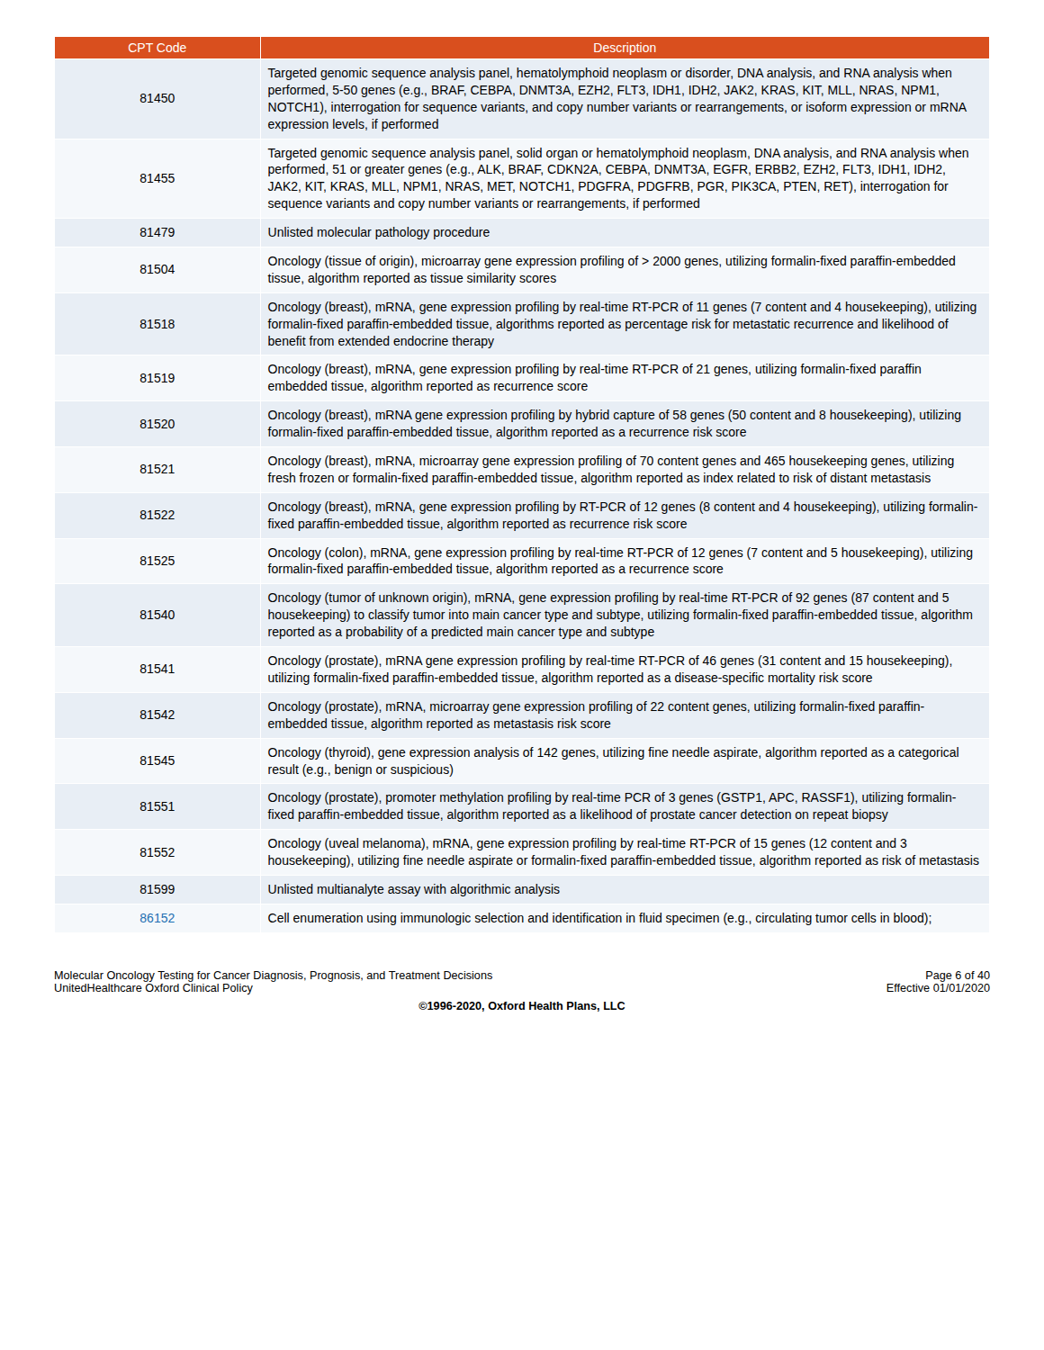| CPT Code | Description |
| --- | --- |
| 81450 | Targeted genomic sequence analysis panel, hematolymphoid neoplasm or disorder, DNA analysis, and RNA analysis when performed, 5-50 genes (e.g., BRAF, CEBPA, DNMT3A, EZH2, FLT3, IDH1, IDH2, JAK2, KRAS, KIT, MLL, NRAS, NPM1, NOTCH1), interrogation for sequence variants, and copy number variants or rearrangements, or isoform expression or mRNA expression levels, if performed |
| 81455 | Targeted genomic sequence analysis panel, solid organ or hematolymphoid neoplasm, DNA analysis, and RNA analysis when performed, 51 or greater genes (e.g., ALK, BRAF, CDKN2A, CEBPA, DNMT3A, EGFR, ERBB2, EZH2, FLT3, IDH1, IDH2, JAK2, KIT, KRAS, MLL, NPM1, NRAS, MET, NOTCH1, PDGFRA, PDGFRB, PGR, PIK3CA, PTEN, RET), interrogation for sequence variants and copy number variants or rearrangements, if performed |
| 81479 | Unlisted molecular pathology procedure |
| 81504 | Oncology (tissue of origin), microarray gene expression profiling of > 2000 genes, utilizing formalin-fixed paraffin-embedded tissue, algorithm reported as tissue similarity scores |
| 81518 | Oncology (breast), mRNA, gene expression profiling by real-time RT-PCR of 11 genes (7 content and 4 housekeeping), utilizing formalin-fixed paraffin-embedded tissue, algorithms reported as percentage risk for metastatic recurrence and likelihood of benefit from extended endocrine therapy |
| 81519 | Oncology (breast), mRNA, gene expression profiling by real-time RT-PCR of 21 genes, utilizing formalin-fixed paraffin embedded tissue, algorithm reported as recurrence score |
| 81520 | Oncology (breast), mRNA gene expression profiling by hybrid capture of 58 genes (50 content and 8 housekeeping), utilizing formalin-fixed paraffin-embedded tissue, algorithm reported as a recurrence risk score |
| 81521 | Oncology (breast), mRNA, microarray gene expression profiling of 70 content genes and 465 housekeeping genes, utilizing fresh frozen or formalin-fixed paraffin-embedded tissue, algorithm reported as index related to risk of distant metastasis |
| 81522 | Oncology (breast), mRNA, gene expression profiling by RT-PCR of 12 genes (8 content and 4 housekeeping), utilizing formalin-fixed paraffin-embedded tissue, algorithm reported as recurrence risk score |
| 81525 | Oncology (colon), mRNA, gene expression profiling by real-time RT-PCR of 12 genes (7 content and 5 housekeeping), utilizing formalin-fixed paraffin-embedded tissue, algorithm reported as a recurrence score |
| 81540 | Oncology (tumor of unknown origin), mRNA, gene expression profiling by real-time RT-PCR of 92 genes (87 content and 5 housekeeping) to classify tumor into main cancer type and subtype, utilizing formalin-fixed paraffin-embedded tissue, algorithm reported as a probability of a predicted main cancer type and subtype |
| 81541 | Oncology (prostate), mRNA gene expression profiling by real-time RT-PCR of 46 genes (31 content and 15 housekeeping), utilizing formalin-fixed paraffin-embedded tissue, algorithm reported as a disease-specific mortality risk score |
| 81542 | Oncology (prostate), mRNA, microarray gene expression profiling of 22 content genes, utilizing formalin-fixed paraffin-embedded tissue, algorithm reported as metastasis risk score |
| 81545 | Oncology (thyroid), gene expression analysis of 142 genes, utilizing fine needle aspirate, algorithm reported as a categorical result (e.g., benign or suspicious) |
| 81551 | Oncology (prostate), promoter methylation profiling by real-time PCR of 3 genes (GSTP1, APC, RASSF1), utilizing formalin-fixed paraffin-embedded tissue, algorithm reported as a likelihood of prostate cancer detection on repeat biopsy |
| 81552 | Oncology (uveal melanoma), mRNA, gene expression profiling by real-time RT-PCR of 15 genes (12 content and 3 housekeeping), utilizing fine needle aspirate or formalin-fixed paraffin-embedded tissue, algorithm reported as risk of metastasis |
| 81599 | Unlisted multianalyte assay with algorithmic analysis |
| 86152 | Cell enumeration using immunologic selection and identification in fluid specimen (e.g., circulating tumor cells in blood); |
Molecular Oncology Testing for Cancer Diagnosis, Prognosis, and Treatment Decisions
UnitedHealthcare Oxford Clinical Policy
Page 6 of 40
Effective 01/01/2020
©1996-2020, Oxford Health Plans, LLC